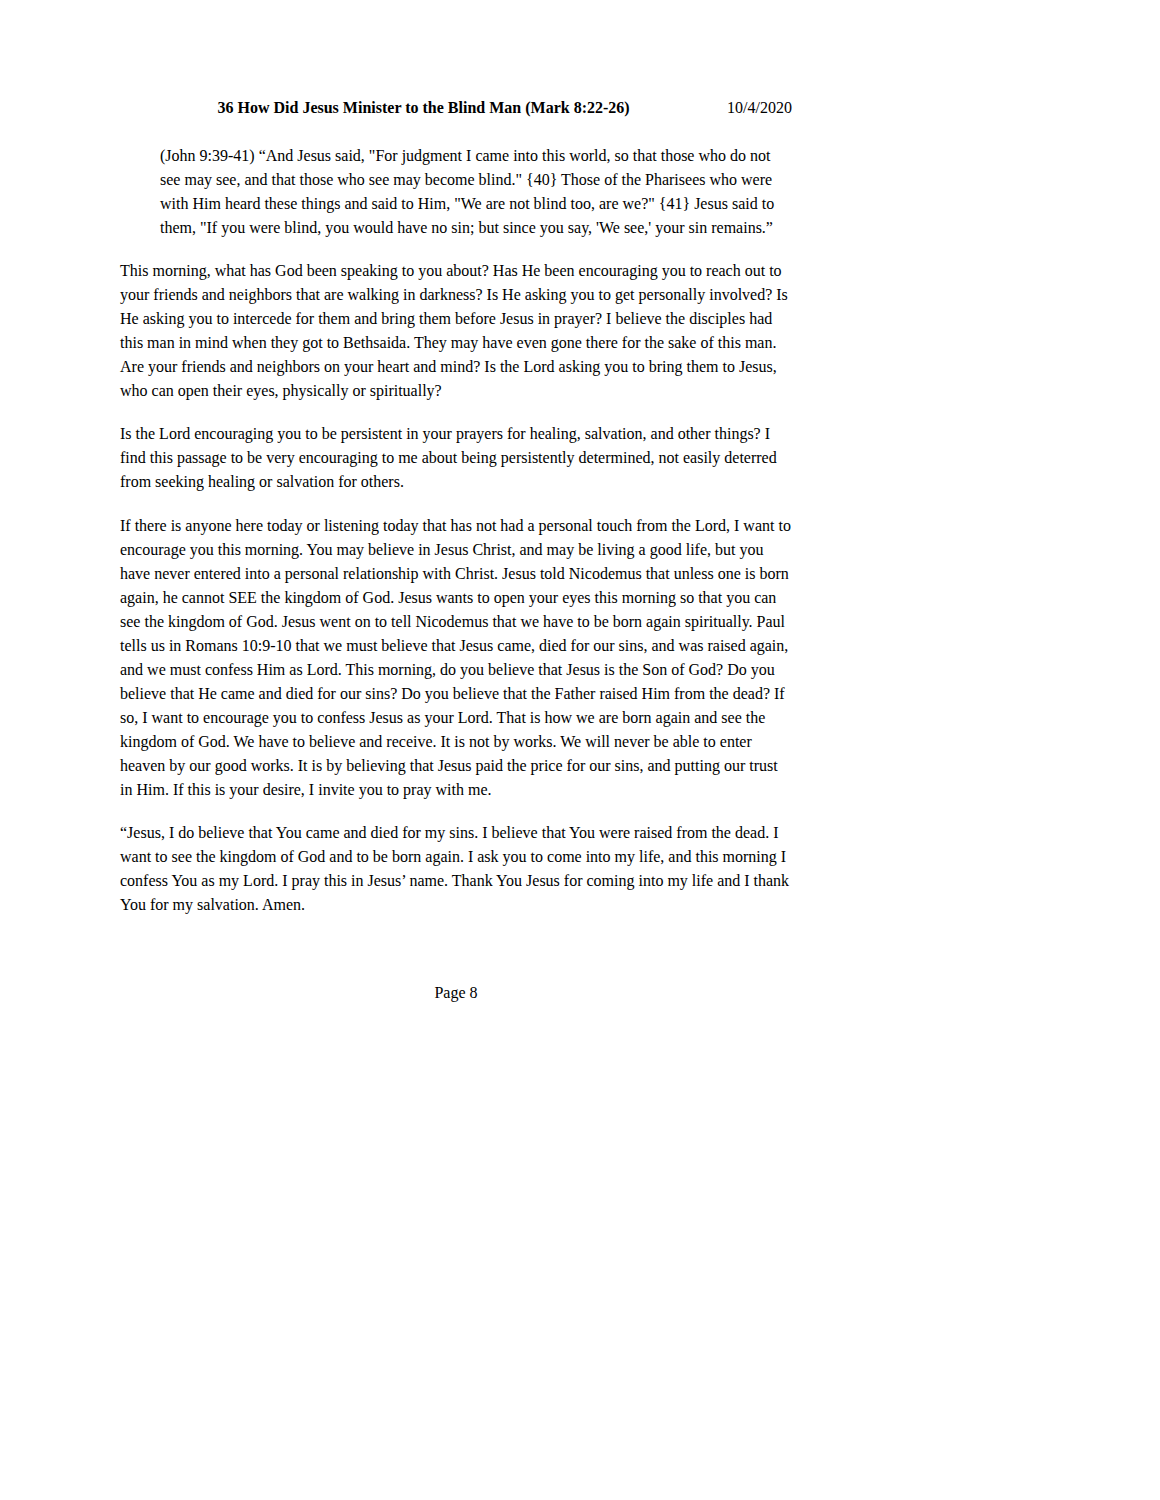36 How Did Jesus Minister to the Blind Man (Mark 8:22-26) 10/4/2020
(John 9:39-41) “And Jesus said, "For judgment I came into this world, so that those who do not see may see, and that those who see may become blind." {40} Those of the Pharisees who were with Him heard these things and said to Him, "We are not blind too, are we?" {41} Jesus said to them, "If you were blind, you would have no sin; but since you say, 'We see,' your sin remains.”
This morning, what has God been speaking to you about? Has He been encouraging you to reach out to your friends and neighbors that are walking in darkness? Is He asking you to get personally involved? Is He asking you to intercede for them and bring them before Jesus in prayer? I believe the disciples had this man in mind when they got to Bethsaida. They may have even gone there for the sake of this man. Are your friends and neighbors on your heart and mind? Is the Lord asking you to bring them to Jesus, who can open their eyes, physically or spiritually?
Is the Lord encouraging you to be persistent in your prayers for healing, salvation, and other things? I find this passage to be very encouraging to me about being persistently determined, not easily deterred from seeking healing or salvation for others.
If there is anyone here today or listening today that has not had a personal touch from the Lord, I want to encourage you this morning. You may believe in Jesus Christ, and may be living a good life, but you have never entered into a personal relationship with Christ. Jesus told Nicodemus that unless one is born again, he cannot SEE the kingdom of God. Jesus wants to open your eyes this morning so that you can see the kingdom of God. Jesus went on to tell Nicodemus that we have to be born again spiritually. Paul tells us in Romans 10:9-10 that we must believe that Jesus came, died for our sins, and was raised again, and we must confess Him as Lord. This morning, do you believe that Jesus is the Son of God? Do you believe that He came and died for our sins? Do you believe that the Father raised Him from the dead? If so, I want to encourage you to confess Jesus as your Lord. That is how we are born again and see the kingdom of God. We have to believe and receive. It is not by works. We will never be able to enter heaven by our good works. It is by believing that Jesus paid the price for our sins, and putting our trust in Him. If this is your desire, I invite you to pray with me.
“Jesus, I do believe that You came and died for my sins. I believe that You were raised from the dead. I want to see the kingdom of God and to be born again. I ask you to come into my life, and this morning I confess You as my Lord. I pray this in Jesus’ name. Thank You Jesus for coming into my life and I thank You for my salvation. Amen.
Page 8